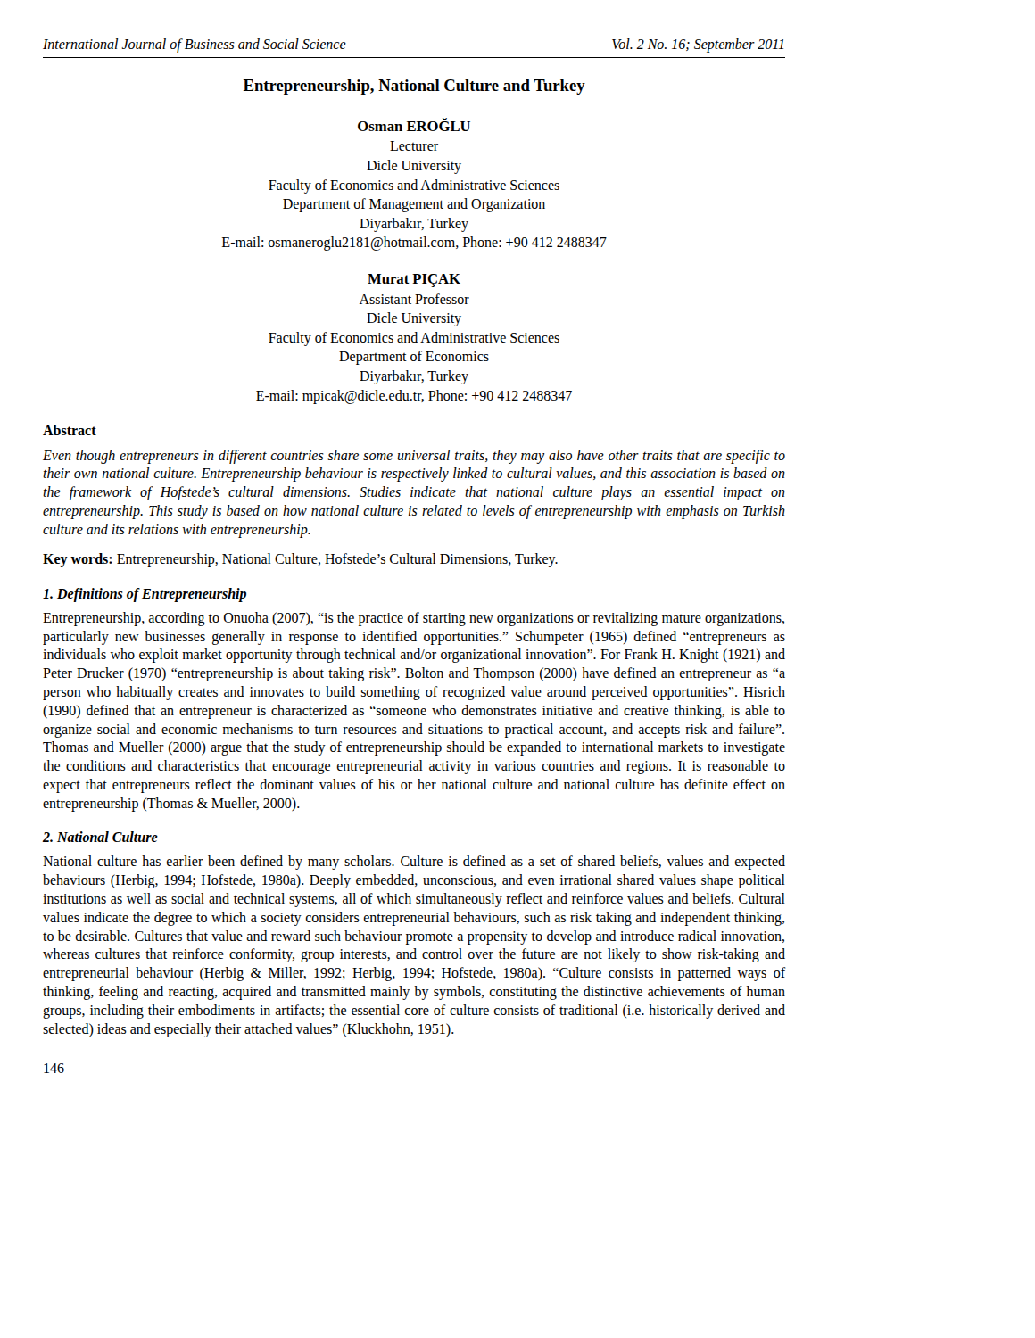International Journal of Business and Social Science Vol. 2 No. 16; September 2011
Entrepreneurship, National Culture and Turkey
Osman EROĞLU
Lecturer
Dicle University
Faculty of Economics and Administrative Sciences
Department of Management and Organization
Diyarbakır, Turkey
E-mail: osmaneroglu2181@hotmail.com, Phone: +90 412 2488347
Murat PIÇAK
Assistant Professor
Dicle University
Faculty of Economics and Administrative Sciences
Department of Economics
Diyarbakır, Turkey
E-mail: mpicak@dicle.edu.tr, Phone: +90 412 2488347
Abstract
Even though entrepreneurs in different countries share some universal traits, they may also have other traits that are specific to their own national culture. Entrepreneurship behaviour is respectively linked to cultural values, and this association is based on the framework of Hofstede’s cultural dimensions. Studies indicate that national culture plays an essential impact on entrepreneurship. This study is based on how national culture is related to levels of entrepreneurship with emphasis on Turkish culture and its relations with entrepreneurship.
Key words: Entrepreneurship, National Culture, Hofstede’s Cultural Dimensions, Turkey.
1. Definitions of Entrepreneurship
Entrepreneurship, according to Onuoha (2007), “is the practice of starting new organizations or revitalizing mature organizations, particularly new businesses generally in response to identified opportunities.” Schumpeter (1965) defined “entrepreneurs as individuals who exploit market opportunity through technical and/or organizational innovation”. For Frank H. Knight (1921) and Peter Drucker (1970) “entrepreneurship is about taking risk”. Bolton and Thompson (2000) have defined an entrepreneur as “a person who habitually creates and innovates to build something of recognized value around perceived opportunities”. Hisrich (1990) defined that an entrepreneur is characterized as “someone who demonstrates initiative and creative thinking, is able to organize social and economic mechanisms to turn resources and situations to practical account, and accepts risk and failure”. Thomas and Mueller (2000) argue that the study of entrepreneurship should be expanded to international markets to investigate the conditions and characteristics that encourage entrepreneurial activity in various countries and regions. It is reasonable to expect that entrepreneurs reflect the dominant values of his or her national culture and national culture has definite effect on entrepreneurship (Thomas & Mueller, 2000).
2. National Culture
National culture has earlier been defined by many scholars. Culture is defined as a set of shared beliefs, values and expected behaviours (Herbig, 1994; Hofstede, 1980a). Deeply embedded, unconscious, and even irrational shared values shape political institutions as well as social and technical systems, all of which simultaneously reflect and reinforce values and beliefs. Cultural values indicate the degree to which a society considers entrepreneurial behaviours, such as risk taking and independent thinking, to be desirable. Cultures that value and reward such behaviour promote a propensity to develop and introduce radical innovation, whereas cultures that reinforce conformity, group interests, and control over the future are not likely to show risk-taking and entrepreneurial behaviour (Herbig & Miller, 1992; Herbig, 1994; Hofstede, 1980a). “Culture consists in patterned ways of thinking, feeling and reacting, acquired and transmitted mainly by symbols, constituting the distinctive achievements of human groups, including their embodiments in artifacts; the essential core of culture consists of traditional (i.e. historically derived and selected) ideas and especially their attached values” (Kluckhohn, 1951).
146